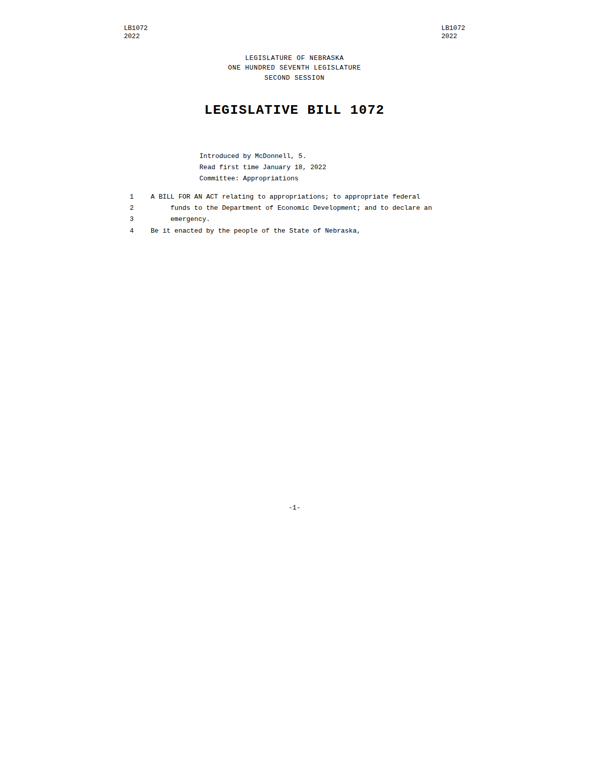LB1072
2022
LB1072
2022
LEGISLATURE OF NEBRASKA
ONE HUNDRED SEVENTH LEGISLATURE
SECOND SESSION
LEGISLATIVE BILL 1072
Introduced by McDonnell, 5.
Read first time January 18, 2022
Committee: Appropriations
1
A BILL FOR AN ACT relating to appropriations; to appropriate federal
2
funds to the Department of Economic Development; and to declare an
3
emergency.
4
Be it enacted by the people of the State of Nebraska,
-1-